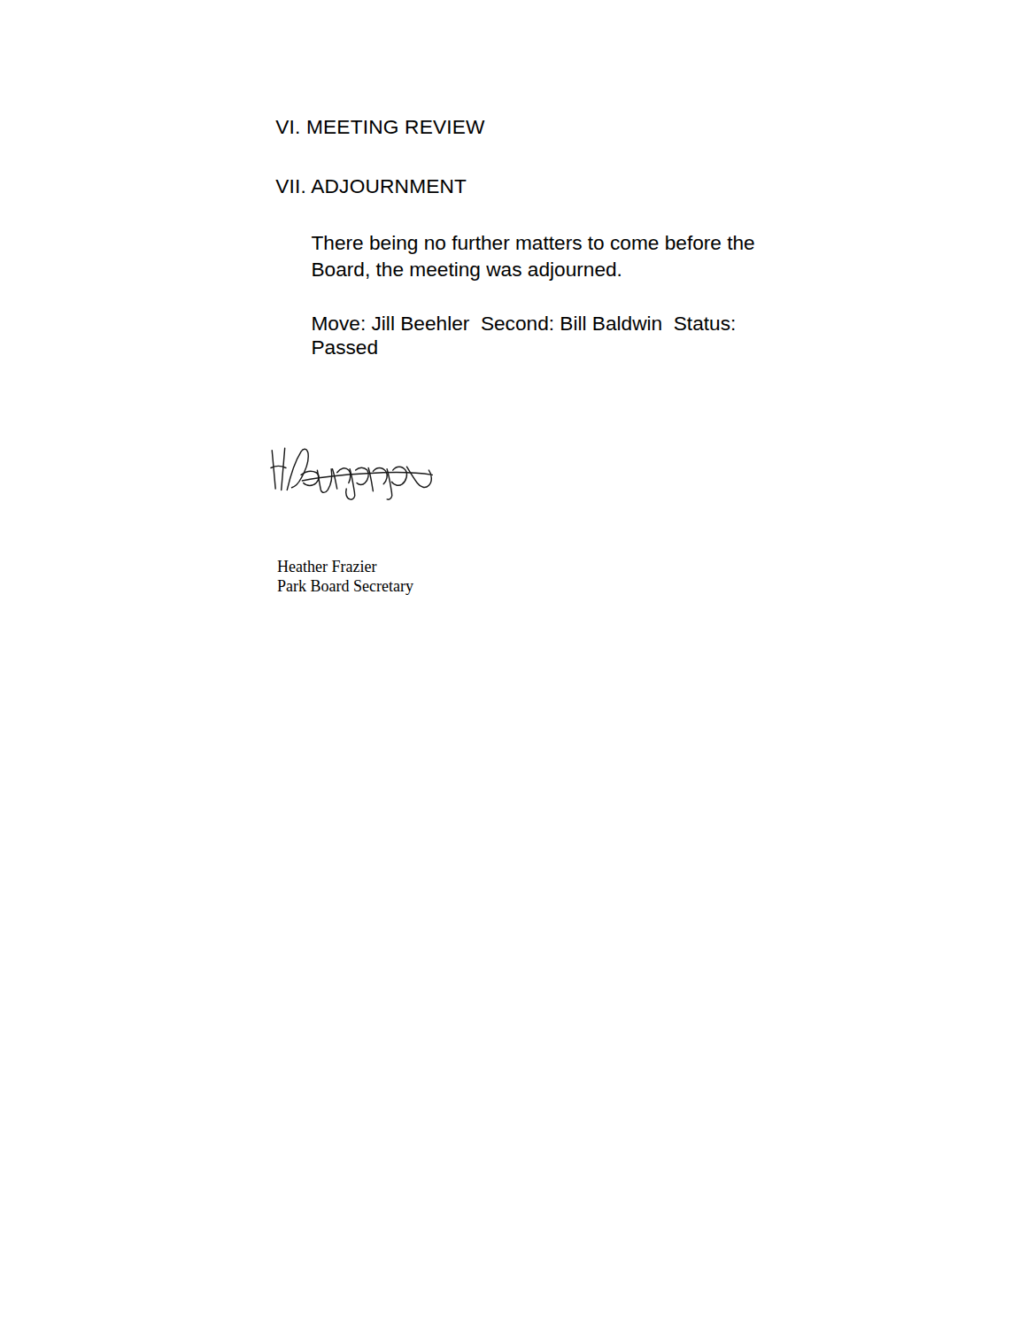VI. MEETING REVIEW
VII. ADJOURNMENT
There being no further matters to come before the Board, the meeting was adjourned.
Move: Jill Beehler Second: Bill Baldwin Status: Passed
Heather Frazier
Park Board Secretary